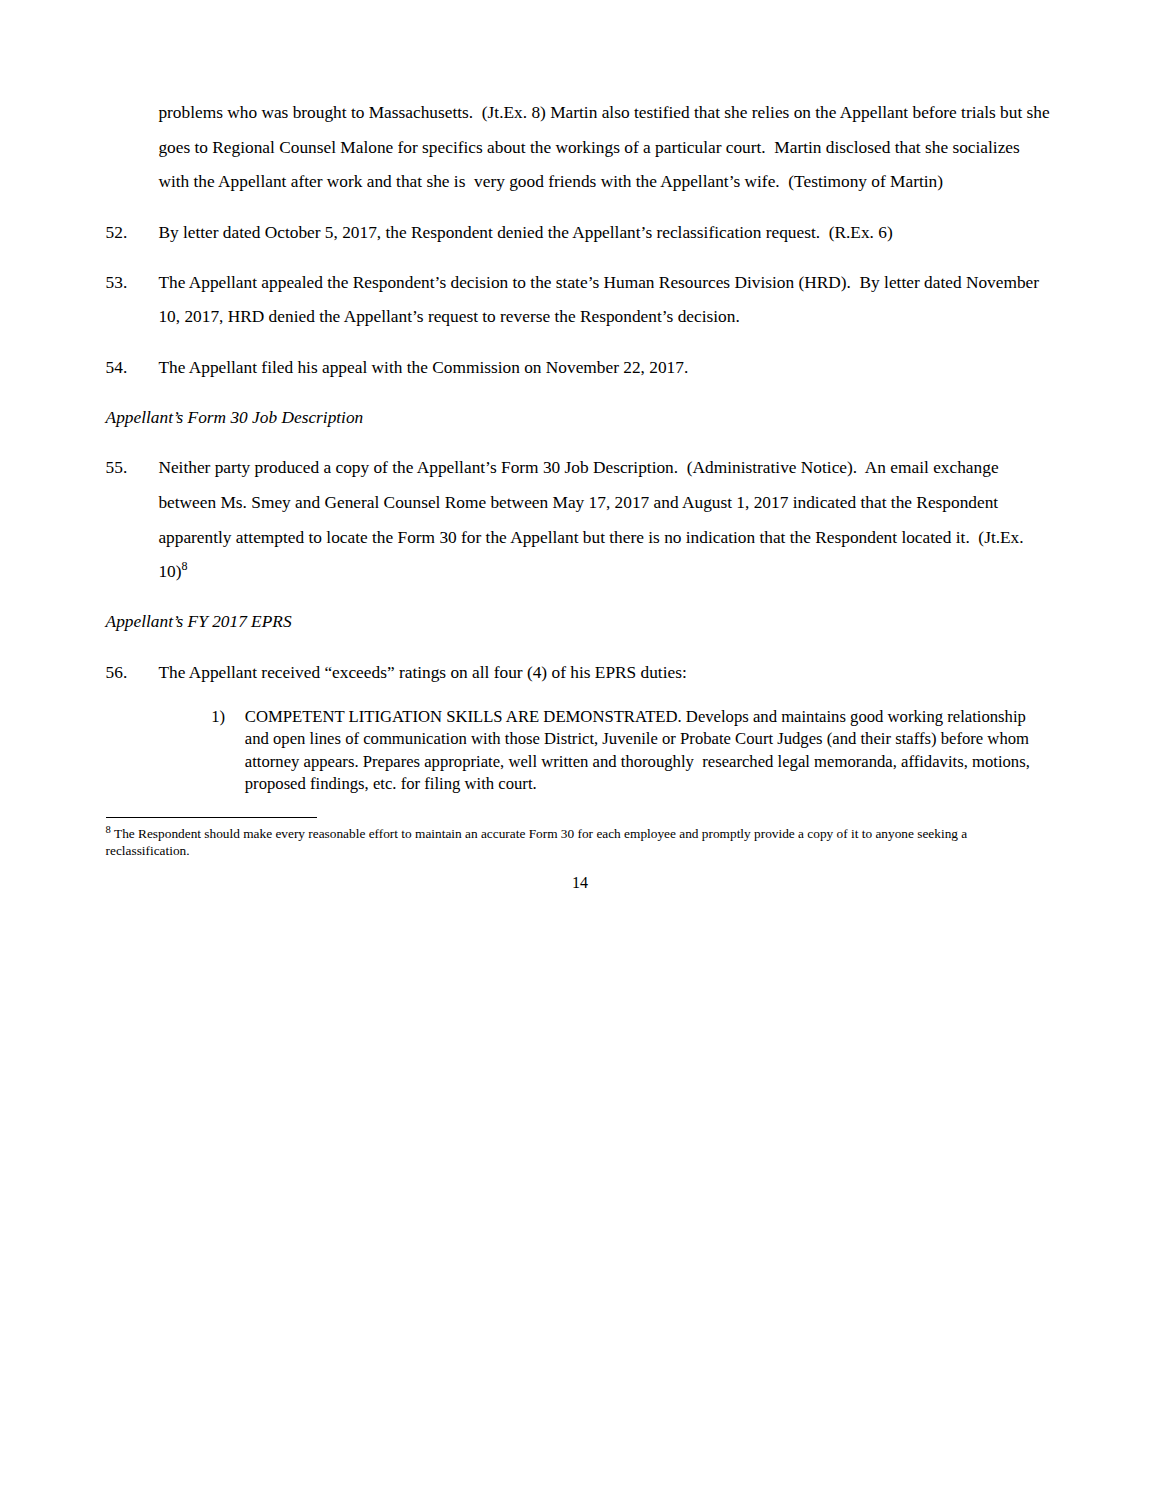problems who was brought to Massachusetts. (Jt.Ex. 8) Martin also testified that she relies on the Appellant before trials but she goes to Regional Counsel Malone for specifics about the workings of a particular court. Martin disclosed that she socializes with the Appellant after work and that she is very good friends with the Appellant’s wife. (Testimony of Martin)
52. By letter dated October 5, 2017, the Respondent denied the Appellant’s reclassification request. (R.Ex. 6)
53. The Appellant appealed the Respondent’s decision to the state’s Human Resources Division (HRD). By letter dated November 10, 2017, HRD denied the Appellant’s request to reverse the Respondent’s decision.
54. The Appellant filed his appeal with the Commission on November 22, 2017.
Appellant’s Form 30 Job Description
55. Neither party produced a copy of the Appellant’s Form 30 Job Description. (Administrative Notice). An email exchange between Ms. Smey and General Counsel Rome between May 17, 2017 and August 1, 2017 indicated that the Respondent apparently attempted to locate the Form 30 for the Appellant but there is no indication that the Respondent located it. (Jt.Ex. 10)8
Appellant’s FY 2017 EPRS
56. The Appellant received “exceeds” ratings on all four (4) of his EPRS duties:
1) COMPETENT LITIGATION SKILLS ARE DEMONSTRATED. Develops and maintains good working relationship and open lines of communication with those District, Juvenile or Probate Court Judges (and their staffs) before whom attorney appears. Prepares appropriate, well written and thoroughly researched legal memoranda, affidavits, motions, proposed findings, etc. for filing with court.
8 The Respondent should make every reasonable effort to maintain an accurate Form 30 for each employee and promptly provide a copy of it to anyone seeking a reclassification.
14